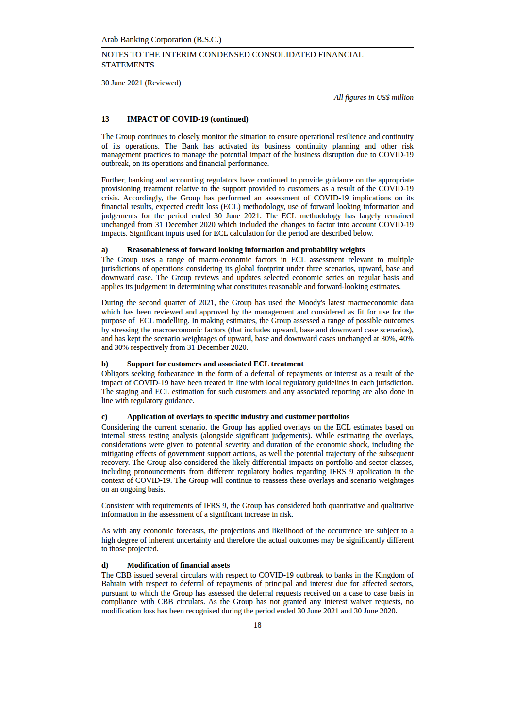Arab Banking Corporation (B.S.C.)
NOTES TO THE INTERIM CONDENSED CONSOLIDATED FINANCIAL
STATEMENTS
30 June 2021 (Reviewed)
All figures in US$ million
13 IMPACT OF COVID-19 (continued)
The Group continues to closely monitor the situation to ensure operational resilience and continuity of its operations. The Bank has activated its business continuity planning and other risk management practices to manage the potential impact of the business disruption due to COVID-19 outbreak, on its operations and financial performance.
Further, banking and accounting regulators have continued to provide guidance on the appropriate provisioning treatment relative to the support provided to customers as a result of the COVID-19 crisis. Accordingly, the Group has performed an assessment of COVID-19 implications on its financial results, expected credit loss (ECL) methodology, use of forward looking information and judgements for the period ended 30 June 2021. The ECL methodology has largely remained unchanged from 31 December 2020 which included the changes to factor into account COVID-19 impacts. Significant inputs used for ECL calculation for the period are described below.
a) Reasonableness of forward looking information and probability weights
The Group uses a range of macro-economic factors in ECL assessment relevant to multiple jurisdictions of operations considering its global footprint under three scenarios, upward, base and downward case. The Group reviews and updates selected economic series on regular basis and applies its judgement in determining what constitutes reasonable and forward-looking estimates.
During the second quarter of 2021, the Group has used the Moody's latest macroeconomic data which has been reviewed and approved by the management and considered as fit for use for the purpose of ECL modelling. In making estimates, the Group assessed a range of possible outcomes by stressing the macroeconomic factors (that includes upward, base and downward case scenarios), and has kept the scenario weightages of upward, base and downward cases unchanged at 30%, 40% and 30% respectively from 31 December 2020.
b) Support for customers and associated ECL treatment
Obligors seeking forbearance in the form of a deferral of repayments or interest as a result of the impact of COVID-19 have been treated in line with local regulatory guidelines in each jurisdiction. The staging and ECL estimation for such customers and any associated reporting are also done in line with regulatory guidance.
c) Application of overlays to specific industry and customer portfolios
Considering the current scenario, the Group has applied overlays on the ECL estimates based on internal stress testing analysis (alongside significant judgements). While estimating the overlays, considerations were given to potential severity and duration of the economic shock, including the mitigating effects of government support actions, as well the potential trajectory of the subsequent recovery. The Group also considered the likely differential impacts on portfolio and sector classes, including pronouncements from different regulatory bodies regarding IFRS 9 application in the context of COVID-19. The Group will continue to reassess these overlays and scenario weightages on an ongoing basis.
Consistent with requirements of IFRS 9, the Group has considered both quantitative and qualitative information in the assessment of a significant increase in risk.
As with any economic forecasts, the projections and likelihood of the occurrence are subject to a high degree of inherent uncertainty and therefore the actual outcomes may be significantly different to those projected.
d) Modification of financial assets
The CBB issued several circulars with respect to COVID-19 outbreak to banks in the Kingdom of Bahrain with respect to deferral of repayments of principal and interest due for affected sectors, pursuant to which the Group has assessed the deferral requests received on a case to case basis in compliance with CBB circulars. As the Group has not granted any interest waiver requests, no modification loss has been recognised during the period ended 30 June 2021 and 30 June 2020.
18